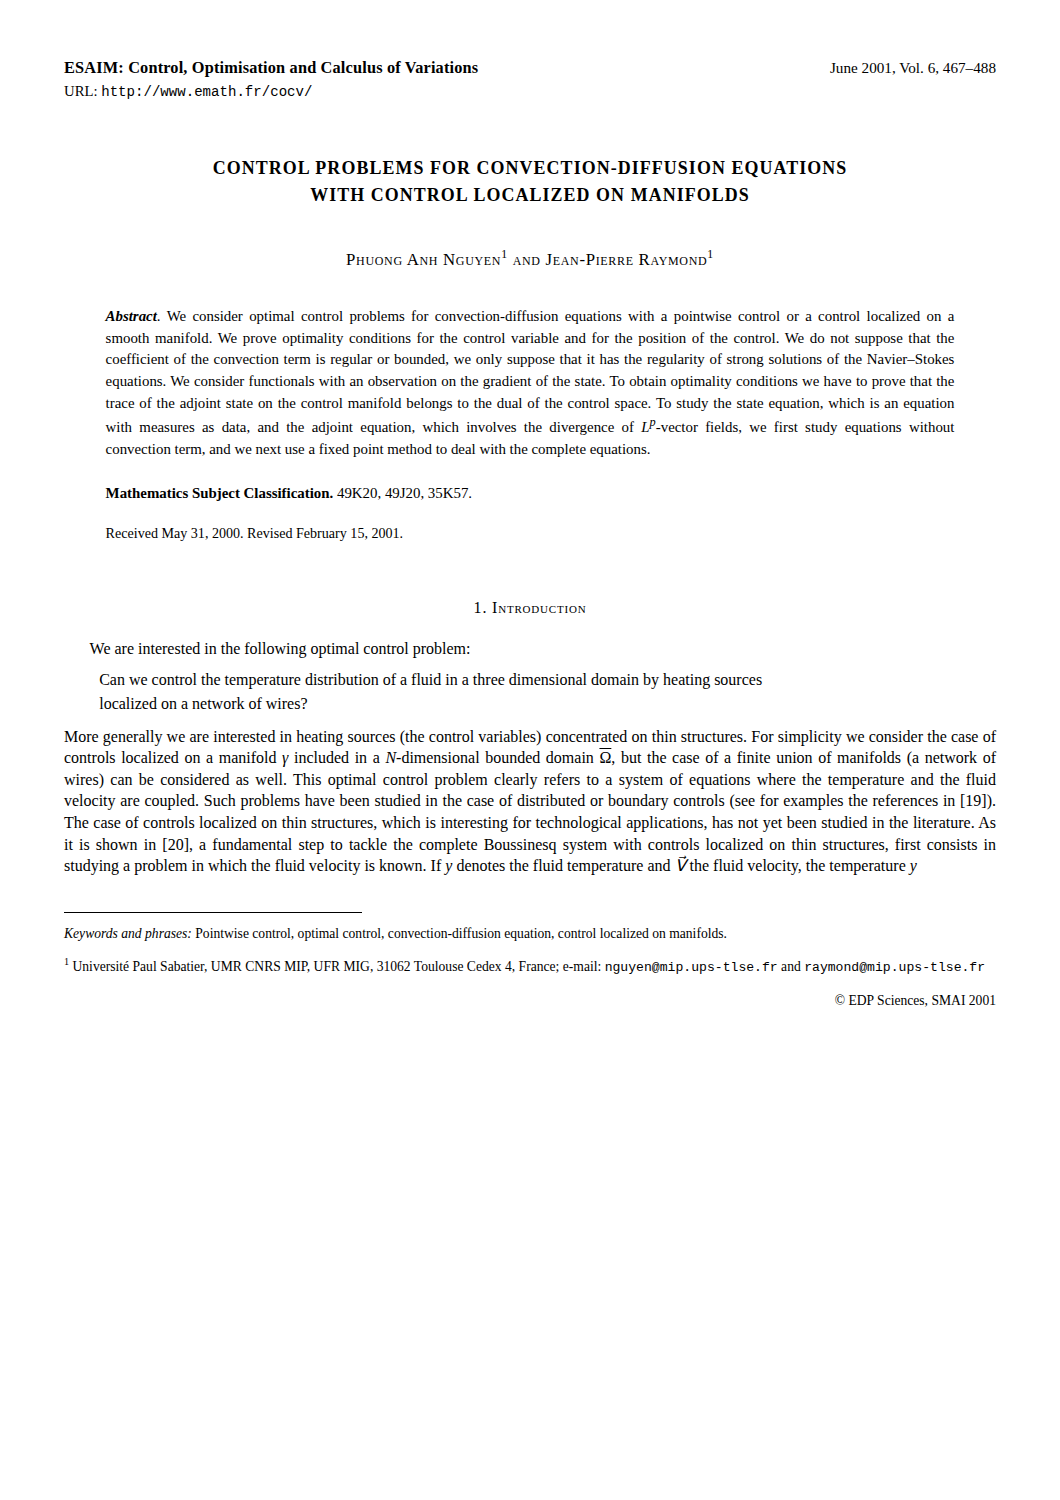ESAIM: Control, Optimisation and Calculus of Variations
URL: http://www.emath.fr/cocv/
June 2001, Vol. 6, 467–488
Control problems for convection-diffusion equations
with control localized on manifolds
Phuong Anh Nguyen1 and Jean-Pierre Raymond1
Abstract. We consider optimal control problems for convection-diffusion equations with a pointwise control or a control localized on a smooth manifold. We prove optimality conditions for the control variable and for the position of the control. We do not suppose that the coefficient of the convection term is regular or bounded, we only suppose that it has the regularity of strong solutions of the Navier–Stokes equations. We consider functionals with an observation on the gradient of the state. To obtain optimality conditions we have to prove that the trace of the adjoint state on the control manifold belongs to the dual of the control space. To study the state equation, which is an equation with measures as data, and the adjoint equation, which involves the divergence of Lp-vector fields, we first study equations without convection term, and we next use a fixed point method to deal with the complete equations.
Mathematics Subject Classification. 49K20, 49J20, 35K57.
Received May 31, 2000. Revised February 15, 2001.
1. Introduction
We are interested in the following optimal control problem:
Can we control the temperature distribution of a fluid in a three dimensional domain by heating sources
localized on a network of wires?
More generally we are interested in heating sources (the control variables) concentrated on thin structures. For simplicity we consider the case of controls localized on a manifold γ included in a N-dimensional bounded domain Ω, but the case of a finite union of manifolds (a network of wires) can be considered as well. This optimal control problem clearly refers to a system of equations where the temperature and the fluid velocity are coupled. Such problems have been studied in the case of distributed or boundary controls (see for examples the references in [19]). The case of controls localized on thin structures, which is interesting for technological applications, has not yet been studied in the literature. As it is shown in [20], a fundamental step to tackle the complete Boussinesq system with controls localized on thin structures, first consists in studying a problem in which the fluid velocity is known. If y denotes the fluid temperature and V⃗ the fluid velocity, the temperature y
Keywords and phrases: Pointwise control, optimal control, convection-diffusion equation, control localized on manifolds.
1 Université Paul Sabatier, UMR CNRS MIP, UFR MIG, 31062 Toulouse Cedex 4, France; e-mail: nguyen@mip.ups-tlse.fr and raymond@mip.ups-tlse.fr
© EDP Sciences, SMAI 2001